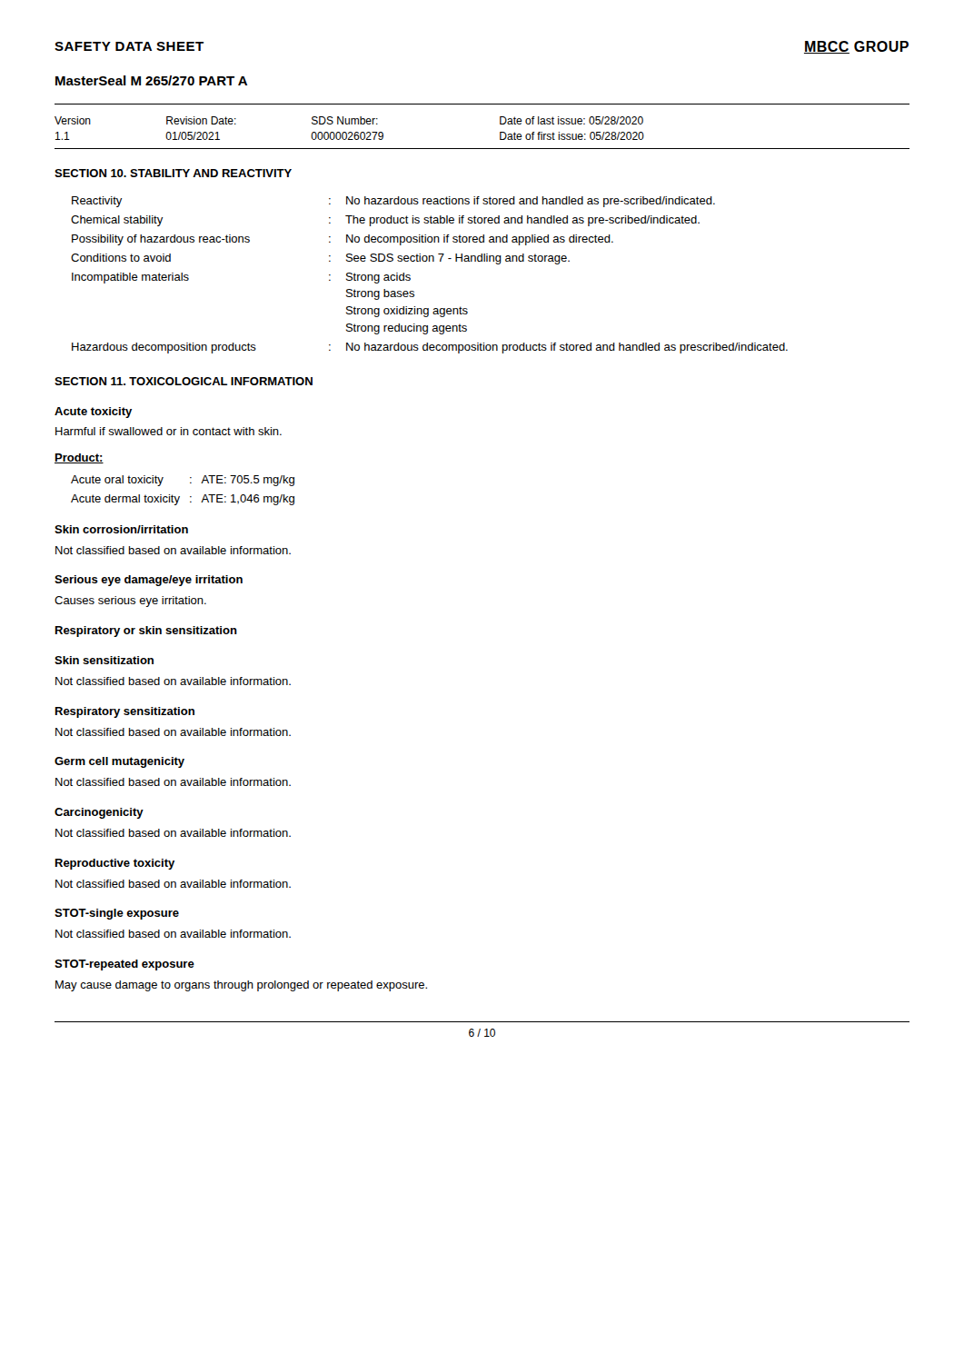MBCC GROUP
SAFETY DATA SHEET
MasterSeal M 265/270 PART A
| Version 1.1 | Revision Date: 01/05/2021 | SDS Number: 000000260279 | Date of last issue: 05/28/2020 Date of first issue: 05/28/2020 |
SECTION 10. STABILITY AND REACTIVITY
| Reactivity | : | No hazardous reactions if stored and handled as pre-scribed/indicated. |
| Chemical stability | : | The product is stable if stored and handled as pre-scribed/indicated. |
| Possibility of hazardous reac-tions | : | No decomposition if stored and applied as directed. |
| Conditions to avoid | : | See SDS section 7 - Handling and storage. |
| Incompatible materials | : | Strong acids Strong bases Strong oxidizing agents Strong reducing agents |
| Hazardous decomposition products | : | No hazardous decomposition products if stored and handled as prescribed/indicated. |
SECTION 11. TOXICOLOGICAL INFORMATION
Acute toxicity
Harmful if swallowed or in contact with skin.
Product:
| Acute oral toxicity | : | ATE: 705.5 mg/kg |
| Acute dermal toxicity | : | ATE: 1,046 mg/kg |
Skin corrosion/irritation
Not classified based on available information.
Serious eye damage/eye irritation
Causes serious eye irritation.
Respiratory or skin sensitization
Skin sensitization
Not classified based on available information.
Respiratory sensitization
Not classified based on available information.
Germ cell mutagenicity
Not classified based on available information.
Carcinogenicity
Not classified based on available information.
Reproductive toxicity
Not classified based on available information.
STOT-single exposure
Not classified based on available information.
STOT-repeated exposure
May cause damage to organs through prolonged or repeated exposure.
6 / 10